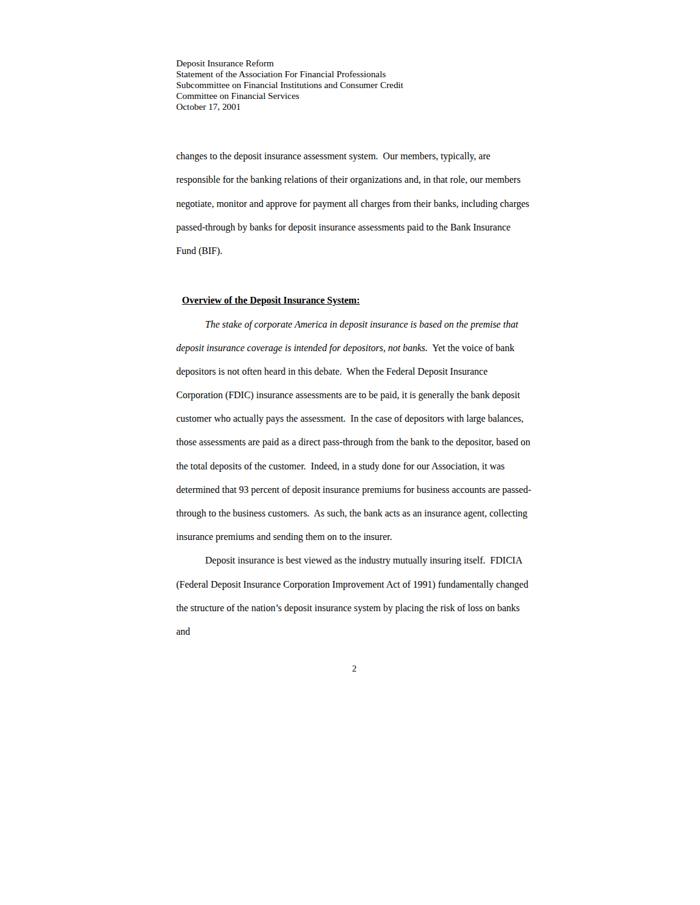Deposit Insurance Reform
Statement of the Association For Financial Professionals
Subcommittee on Financial Institutions and Consumer Credit
Committee on Financial Services
October 17, 2001
changes to the deposit insurance assessment system. Our members, typically, are responsible for the banking relations of their organizations and, in that role, our members negotiate, monitor and approve for payment all charges from their banks, including charges passed-through by banks for deposit insurance assessments paid to the Bank Insurance Fund (BIF).
Overview of the Deposit Insurance System:
The stake of corporate America in deposit insurance is based on the premise that deposit insurance coverage is intended for depositors, not banks. Yet the voice of bank depositors is not often heard in this debate. When the Federal Deposit Insurance Corporation (FDIC) insurance assessments are to be paid, it is generally the bank deposit customer who actually pays the assessment. In the case of depositors with large balances, those assessments are paid as a direct pass-through from the bank to the depositor, based on the total deposits of the customer. Indeed, in a study done for our Association, it was determined that 93 percent of deposit insurance premiums for business accounts are passed-through to the business customers. As such, the bank acts as an insurance agent, collecting insurance premiums and sending them on to the insurer.
Deposit insurance is best viewed as the industry mutually insuring itself. FDICIA (Federal Deposit Insurance Corporation Improvement Act of 1991) fundamentally changed the structure of the nation’s deposit insurance system by placing the risk of loss on banks and
2